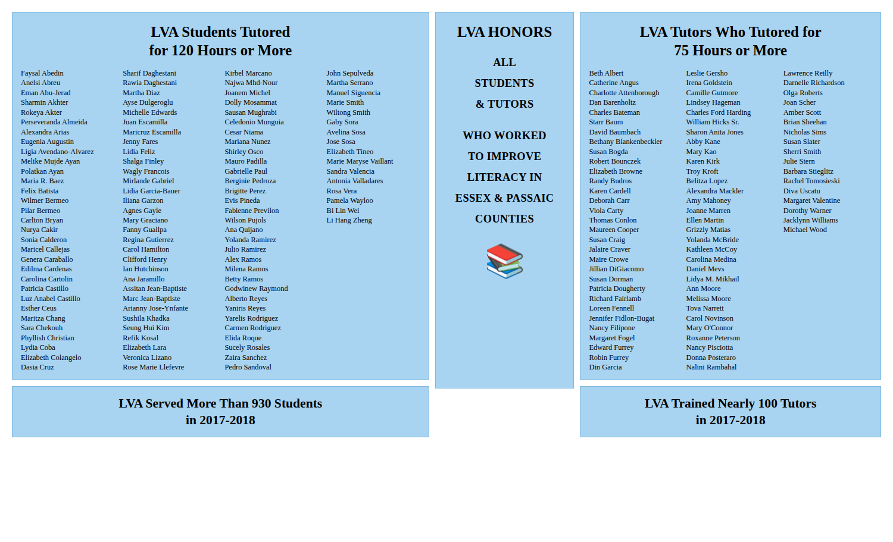LVA Students Tutored
for 120 Hours or More
Faysal Abedin
Anelsi Abreu
Eman Abu-Jerad
Sharmin Akhter
Rokeya Akter
Perseveranda Almeida
Alexandra Arias
Eugenia Augustin
Ligia Avendano-Alvarez
Melike Mujde Ayan
Polatkan Ayan
Maria R. Baez
Felix Batista
Wilmer Bermeo
Pilar Bermeo
Carlton Bryan
Nurya Cakir
Sonia Calderon
Maricel Callejas
Genera Caraballo
Edilma Cardenas
Carolina Cartolin
Patricia Castillo
Luz Anabel Castillo
Esther Ceus
Maritza Chang
Sara Chekouh
Phyllish Christian
Lydia Coba
Elizabeth Colangelo
Dasia Cruz
Sharif Daghestani
Rawia Daghestani
Martha Diaz
Ayse Dulgeroglu
Michelle Edwards
Juan Escamilla
Maricruz Escamilla
Jenny Fares
Lidia Feliz
Shalga Finley
Wagly Francois
Mirlande Gabriel
Lidia Garcia-Bauer
Iliana Garzon
Agnes Gayle
Mary Graciano
Fanny Guallpa
Regina Gutierrez
Carol Hamilton
Clifford Henry
Ian Hutchinson
Ana Jaramillo
Assitan Jean-Baptiste
Marc Jean-Baptiste
Arianny Jose-Ynfante
Sushila Khadka
Seung Hui Kim
Refik Kosal
Elizabeth Lara
Veronica Lizano
Rose Marie Llefevre
Kirbel Marcano
Najwa Mhd-Nour
Joanem Michel
Dolly Mosammat
Sausan Mughrabi
Celedonio Munguia
Cesar Niama
Mariana Nunez
Shirley Osco
Mauro Padilla
Gabrielle Paul
Berginie Pedroza
Brigitte Perez
Evis Pineda
Fabienne Previlon
Wilson Pujols
Ana Quijano
Yolanda Ramirez
Julio Ramirez
Alex Ramos
Milena Ramos
Betty Ramos
Godwinew Raymond
Alberto Reyes
Yaniris Reyes
Yarelis Rodriguez
Carmen Rodriguez
Elida Roque
Sucely Rosales
Zaira Sanchez
Pedro Sandoval
John Sepulveda
Martha Serrano
Manuel Siguencia
Marie Smith
Wiltong Smith
Gaby Sora
Avelina Sosa
Jose Sosa
Elizabeth Tineo
Marie Maryse Vaillant
Sandra Valencia
Antonia Valladares
Rosa Vera
Pamela Wayloo
Bi Lin Wei
Li Hang Zheng
LVA Served More Than 930 Students
in 2017-2018
LVA HONORS
ALL
STUDENTS
& TUTORS
WHO WORKED
TO IMPROVE
LITERACY IN
ESSEX & PASSAIC
COUNTIES
📚
LVA Tutors Who Tutored for
75 Hours or More
Beth Albert
Catherine Angus
Charlotte Attenborough
Dan Barenholtz
Charles Bateman
Starr Baum
David Baumbach
Bethany Blankenbeckler
Susan Bogda
Robert Bounczek
Elizabeth Browne
Randy Budros
Karen Cardell
Deborah Carr
Viola Carty
Thomas Conlon
Maureen Cooper
Susan Craig
Jalaire Craver
Maire Crowe
Jillian DiGiacomo
Susan Dorman
Patricia Dougherty
Richard Fairlamb
Loreen Fennell
Jennifer Fidlon-Bugat
Nancy Filipone
Margaret Fogel
Edward Furrey
Robin Furrey
Din Garcia
Leslie Gersho
Irena Goldstein
Camille Gutmore
Lindsey Hageman
Charles Ford Harding
William Hicks Sr.
Sharon Anita Jones
Abby Kane
Mary Kao
Karen Kirk
Troy Kroft
Belitza Lopez
Alexandra Mackler
Amy Mahoney
Joanne Marren
Ellen Martin
Grizzly Matias
Yolanda McBride
Kathleen McCoy
Carolina Medina
Daniel Mevs
Lidya M. Mikhail
Ann Moore
Melissa Moore
Tova Narrett
Carol Novinson
Mary O'Connor
Roxanne Peterson
Nancy Pisciotta
Donna Posteraro
Nalini Rambahal
Lawrence Reilly
Darnelle Richardson
Olga Roberts
Joan Scher
Amber Scott
Brian Sheehan
Nicholas Sims
Susan Slater
Sherri Smith
Julie Stern
Barbara Stieglitz
Rachel Tomosieski
Diva Uscatu
Margaret Valentine
Dorothy Warner
Jacklynn Williams
Michael Wood
LVA Trained Nearly 100 Tutors
in 2017-2018